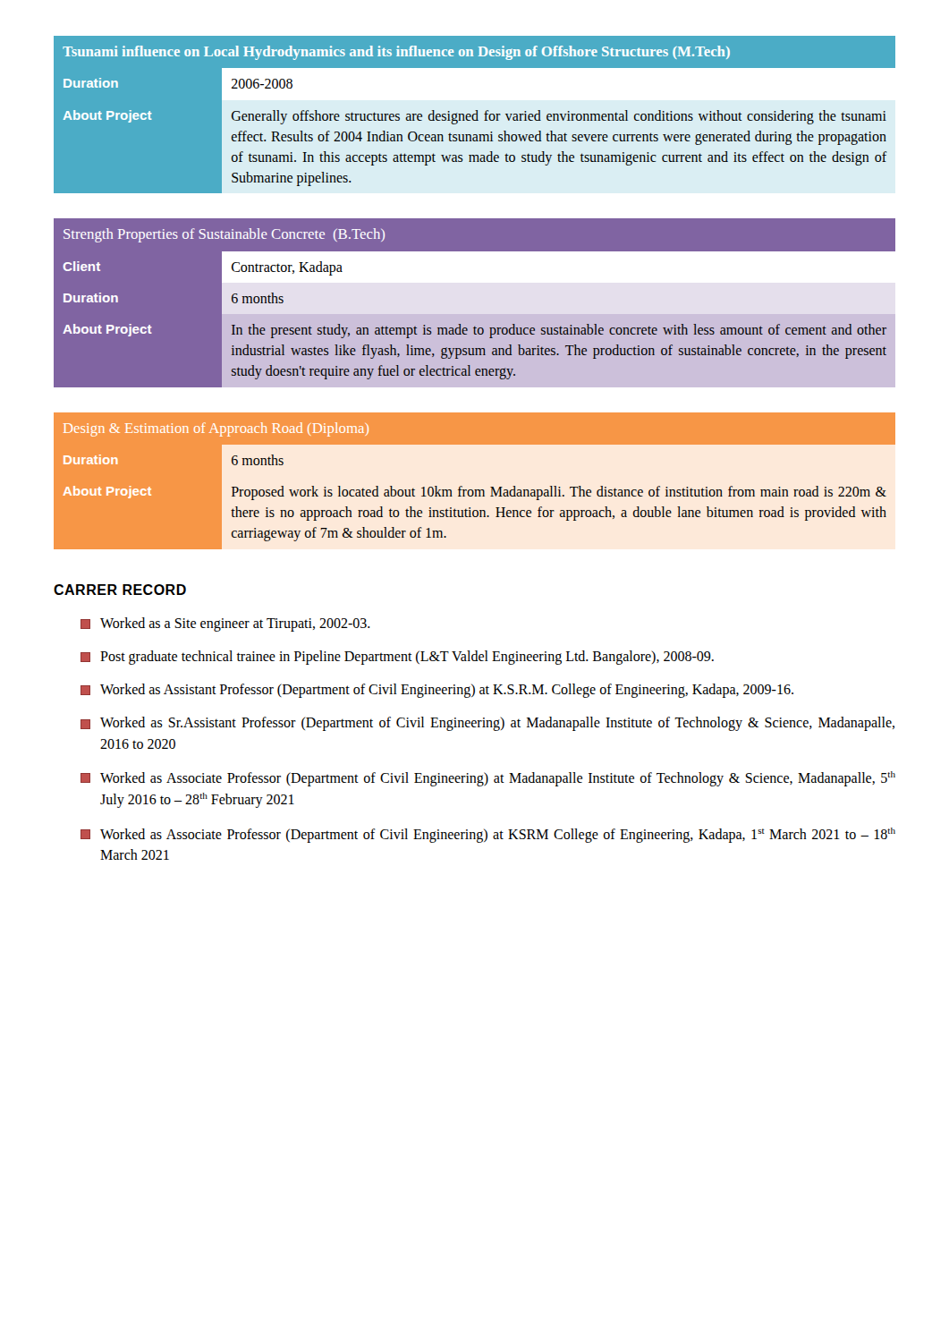| Tsunami influence on Local Hydrodynamics and its influence on Design of Offshore Structures (M.Tech) |
| Duration | 2006-2008 |
| About Project | Generally offshore structures are designed for varied environmental conditions without considering the tsunami effect. Results of 2004 Indian Ocean tsunami showed that severe currents were generated during the propagation of tsunami. In this accepts attempt was made to study the tsunamigenic current and its effect on the design of Submarine pipelines. |
| Strength Properties of Sustainable Concrete (B.Tech) |
| Client | Contractor, Kadapa |
| Duration | 6 months |
| About Project | In the present study, an attempt is made to produce sustainable concrete with less amount of cement and other industrial wastes like flyash, lime, gypsum and barites. The production of sustainable concrete, in the present study doesn't require any fuel or electrical energy. |
| Design & Estimation of Approach Road (Diploma) |
| Duration | 6 months |
| About Project | Proposed work is located about 10km from Madanapalli. The distance of institution from main road is 220m & there is no approach road to the institution. Hence for approach, a double lane bitumen road is provided with carriageway of 7m & shoulder of 1m. |
CARRER RECORD
Worked as a Site engineer at Tirupati, 2002-03.
Post graduate technical trainee in Pipeline Department (L&T Valdel Engineering Ltd. Bangalore), 2008-09.
Worked as Assistant Professor (Department of Civil Engineering) at K.S.R.M. College of Engineering, Kadapa, 2009-16.
Worked as Sr.Assistant Professor (Department of Civil Engineering) at Madanapalle Institute of Technology & Science, Madanapalle, 2016 to 2020
Worked as Associate Professor (Department of Civil Engineering) at Madanapalle Institute of Technology & Science, Madanapalle, 5th July 2016 to – 28th February 2021
Worked as Associate Professor (Department of Civil Engineering) at KSRM College of Engineering, Kadapa, 1st March 2021 to – 18th March 2021